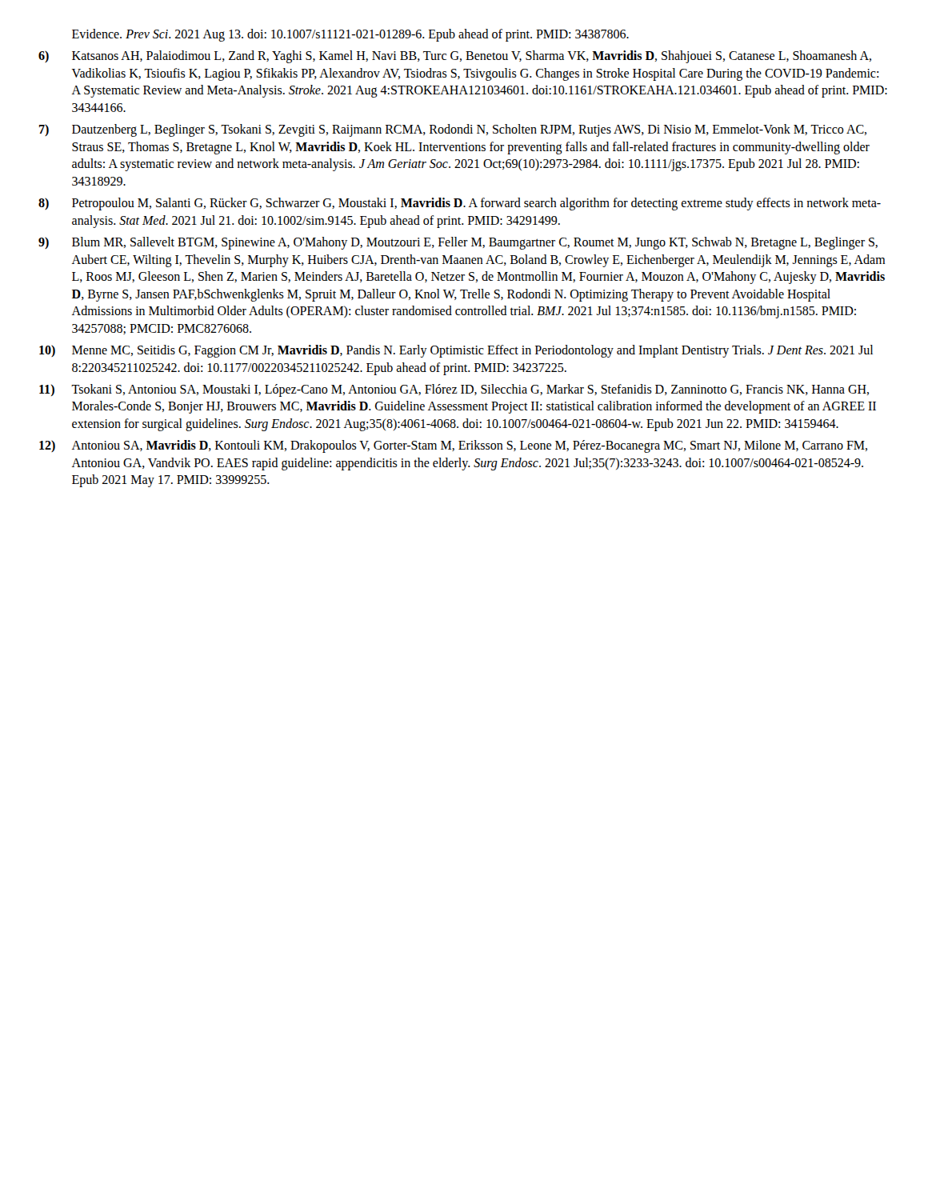Evidence. Prev Sci. 2021 Aug 13. doi: 10.1007/s11121-021-01289-6. Epub ahead of print. PMID: 34387806.
Katsanos AH, Palaiodimou L, Zand R, Yaghi S, Kamel H, Navi BB, Turc G, Benetou V, Sharma VK, Mavridis D, Shahjouei S, Catanese L, Shoamanesh A, Vadikolias K, Tsioufis K, Lagiou P, Sfikakis PP, Alexandrov AV, Tsiodras S, Tsivgoulis G. Changes in Stroke Hospital Care During the COVID-19 Pandemic: A Systematic Review and Meta-Analysis. Stroke. 2021 Aug 4:STROKEAHA121034601. doi:10.1161/STROKEAHA.121.034601. Epub ahead of print. PMID: 34344166.
Dautzenberg L, Beglinger S, Tsokani S, Zevgiti S, Raijmann RCMA, Rodondi N, Scholten RJPM, Rutjes AWS, Di Nisio M, Emmelot-Vonk M, Tricco AC, Straus SE, Thomas S, Bretagne L, Knol W, Mavridis D, Koek HL. Interventions for preventing falls and fall-related fractures in community-dwelling older adults: A systematic review and network meta-analysis. J Am Geriatr Soc. 2021 Oct;69(10):2973-2984. doi: 10.1111/jgs.17375. Epub 2021 Jul 28. PMID: 34318929.
Petropoulou M, Salanti G, Rücker G, Schwarzer G, Moustaki I, Mavridis D. A forward search algorithm for detecting extreme study effects in network meta-analysis. Stat Med. 2021 Jul 21. doi: 10.1002/sim.9145. Epub ahead of print. PMID: 34291499.
Blum MR, Sallevelt BTGM, Spinewine A, O'Mahony D, Moutzouri E, Feller M, Baumgartner C, Roumet M, Jungo KT, Schwab N, Bretagne L, Beglinger S, Aubert CE, Wilting I, Thevelin S, Murphy K, Huibers CJA, Drenth-van Maanen AC, Boland B, Crowley E, Eichenberger A, Meulendijk M, Jennings E, Adam L, Roos MJ, Gleeson L, Shen Z, Marien S, Meinders AJ, Baretella O, Netzer S, de Montmollin M, Fournier A, Mouzon A, O'Mahony C, Aujesky D, Mavridis D, Byrne S, Jansen PAF,bSchwenkglenks M, Spruit M, Dalleur O, Knol W, Trelle S, Rodondi N. Optimizing Therapy to Prevent Avoidable Hospital Admissions in Multimorbid Older Adults (OPERAM): cluster randomised controlled trial. BMJ. 2021 Jul 13;374:n1585. doi: 10.1136/bmj.n1585. PMID: 34257088; PMCID: PMC8276068.
Menne MC, Seitidis G, Faggion CM Jr, Mavridis D, Pandis N. Early Optimistic Effect in Periodontology and Implant Dentistry Trials. J Dent Res. 2021 Jul 8:220345211025242. doi: 10.1177/00220345211025242. Epub ahead of print. PMID: 34237225.
Tsokani S, Antoniou SA, Moustaki I, López-Cano M, Antoniou GA, Flórez ID, Silecchia G, Markar S, Stefanidis D, Zanninotto G, Francis NK, Hanna GH, Morales-Conde S, Bonjer HJ, Brouwers MC, Mavridis D. Guideline Assessment Project II: statistical calibration informed the development of an AGREE II extension for surgical guidelines. Surg Endosc. 2021 Aug;35(8):4061-4068. doi: 10.1007/s00464-021-08604-w. Epub 2021 Jun 22. PMID: 34159464.
Antoniou SA, Mavridis D, Kontouli KM, Drakopoulos V, Gorter-Stam M, Eriksson S, Leone M, Pérez-Bocanegra MC, Smart NJ, Milone M, Carrano FM, Antoniou GA, Vandvik PO. EAES rapid guideline: appendicitis in the elderly. Surg Endosc. 2021 Jul;35(7):3233-3243. doi: 10.1007/s00464-021-08524-9. Epub 2021 May 17. PMID: 33999255.